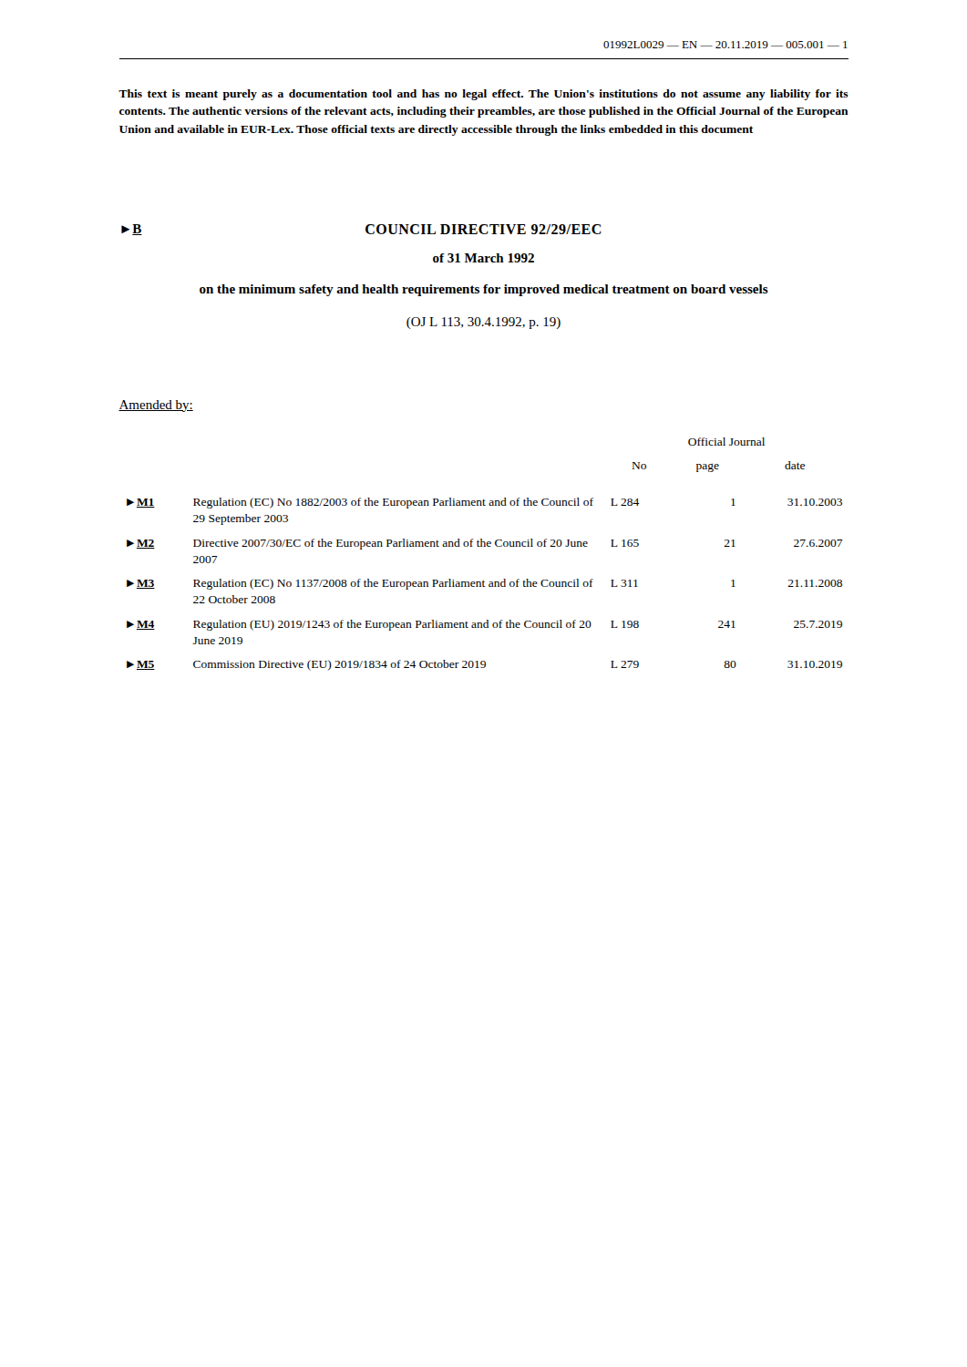01992L0029 — EN — 20.11.2019 — 005.001 — 1
This text is meant purely as a documentation tool and has no legal effect. The Union's institutions do not assume any liability for its contents. The authentic versions of the relevant acts, including their preambles, are those published in the Official Journal of the European Union and available in EUR-Lex. Those official texts are directly accessible through the links embedded in this document
►B
COUNCIL DIRECTIVE 92/29/EEC
of 31 March 1992
on the minimum safety and health requirements for improved medical treatment on board vessels
(OJ L 113, 30.4.1992, p. 19)
Amended by:
| | | Official Journal |
| --- | --- | --- |
| | | No | page | date |
| ► M1 | Regulation (EC) No 1882/2003 of the European Parliament and of the Council of 29 September 2003 | L 284 | 1 | 31.10.2003 |
| ► M2 | Directive 2007/30/EC of the European Parliament and of the Council of 20 June 2007 | L 165 | 21 | 27.6.2007 |
| ► M3 | Regulation (EC) No 1137/2008 of the European Parliament and of the Council of 22 October 2008 | L 311 | 1 | 21.11.2008 |
| ► M4 | Regulation (EU) 2019/1243 of the European Parliament and of the Council of 20 June 2019 | L 198 | 241 | 25.7.2019 |
| ► M5 | Commission Directive (EU) 2019/1834 of 24 October 2019 | L 279 | 80 | 31.10.2019 |